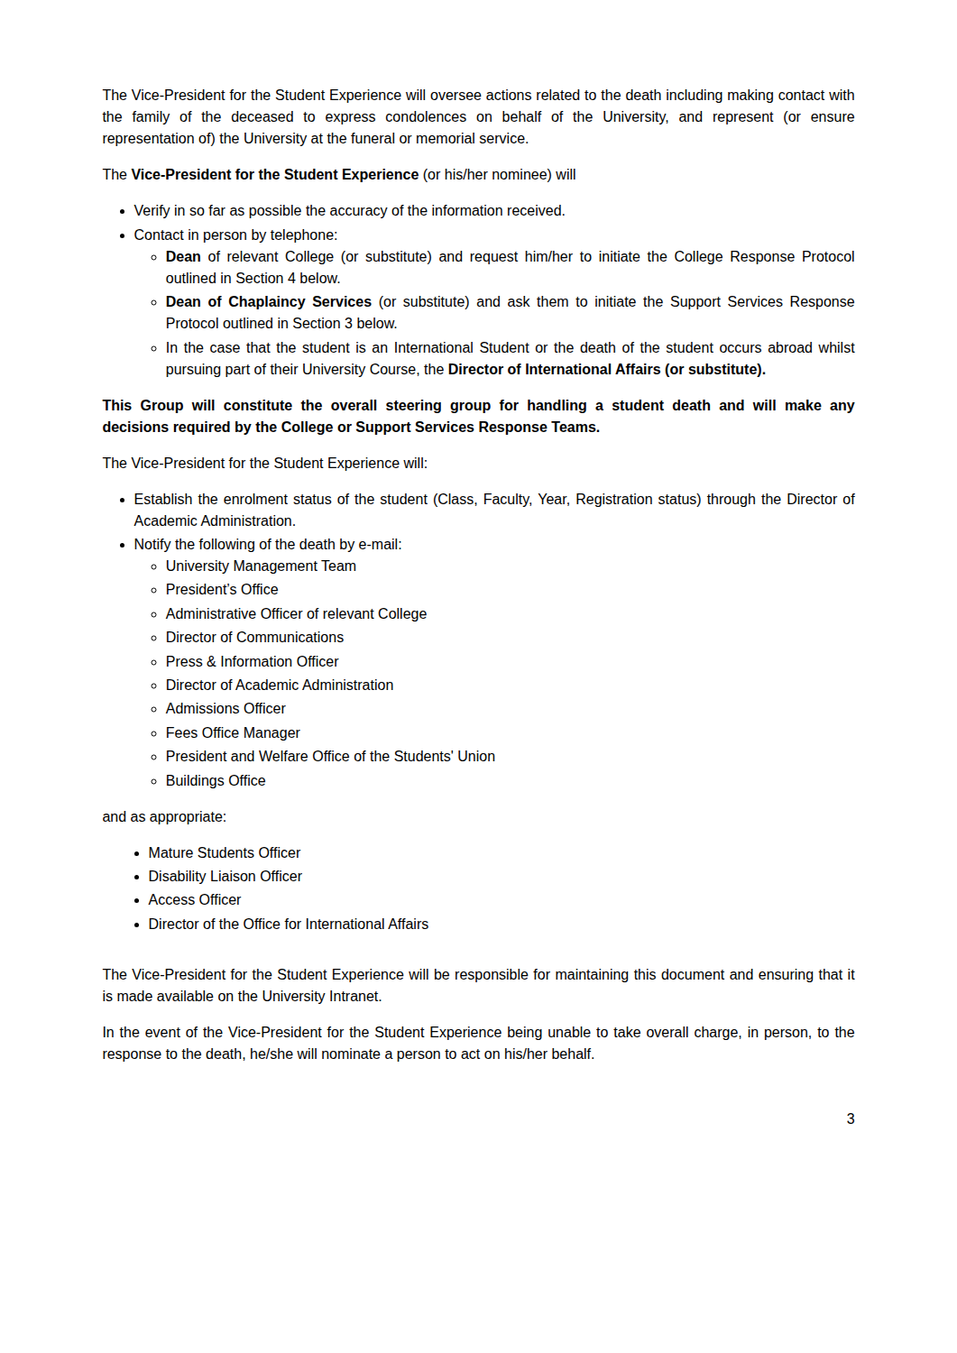The Vice-President for the Student Experience will oversee actions related to the death including making contact with the family of the deceased to express condolences on behalf of the University, and represent (or ensure representation of) the University at the funeral or memorial service.
The Vice-President for the Student Experience (or his/her nominee) will
Verify in so far as possible the accuracy of the information received.
Contact in person by telephone:
Dean of relevant College (or substitute) and request him/her to initiate the College Response Protocol outlined in Section 4 below.
Dean of Chaplaincy Services (or substitute) and ask them to initiate the Support Services Response Protocol outlined in Section 3 below.
In the case that the student is an International Student or the death of the student occurs abroad whilst pursuing part of their University Course, the Director of International Affairs (or substitute).
This Group will constitute the overall steering group for handling a student death and will make any decisions required by the College or Support Services Response Teams.
The Vice-President for the Student Experience will:
Establish the enrolment status of the student (Class, Faculty, Year, Registration status) through the Director of Academic Administration.
Notify the following of the death by e-mail:
University Management Team
President’s Office
Administrative Officer of relevant College
Director of Communications
Press & Information Officer
Director of Academic Administration
Admissions Officer
Fees Office Manager
President and Welfare Office of the Students' Union
Buildings Office
and as appropriate:
Mature Students Officer
Disability Liaison Officer
Access Officer
Director of the Office for International Affairs
The Vice-President for the Student Experience will be responsible for maintaining this document and ensuring that it is made available on the University Intranet.
In the event of the Vice-President for the Student Experience being unable to take overall charge, in person, to the response to the death, he/she will nominate a person to act on his/her behalf.
3